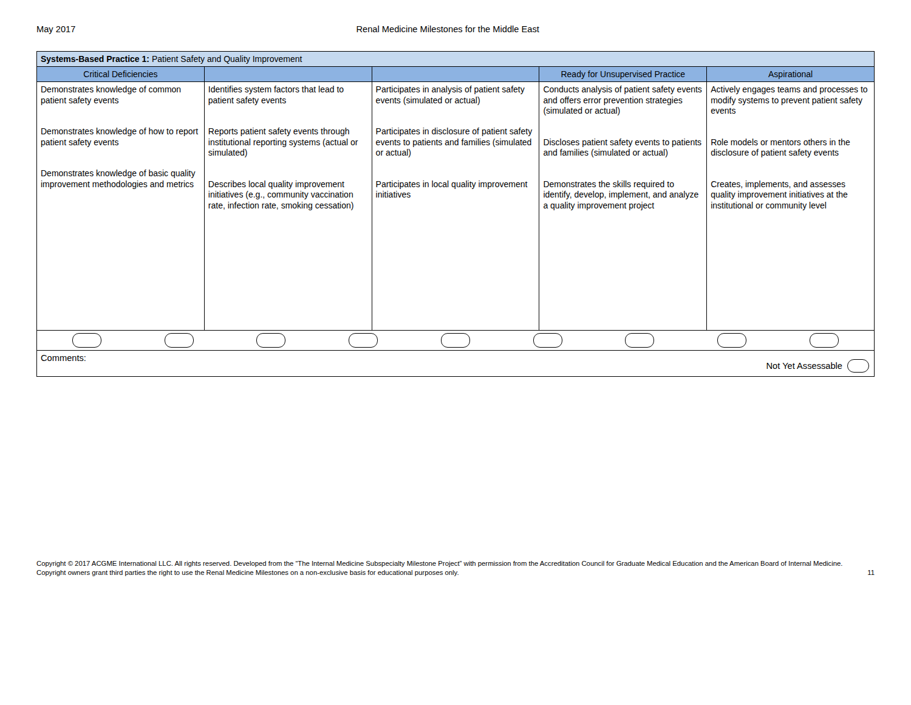May 2017
Renal Medicine Milestones for the Middle East
| Systems-Based Practice 1: Patient Safety and Quality Improvement |
| Critical Deficiencies | | | Ready for Unsupervised Practice | Aspirational |
| Demonstrates knowledge of common patient safety events Demonstrates knowledge of how to report patient safety events Demonstrates knowledge of basic quality improvement methodologies and metrics | Identifies system factors that lead to patient safety events Reports patient safety events through institutional reporting systems (actual or simulated) Describes local quality improvement initiatives (e.g., community vaccination rate, infection rate, smoking cessation) | Participates in analysis of patient safety events (simulated or actual) Participates in disclosure of patient safety events to patients and families (simulated or actual) Participates in local quality improvement initiatives | Conducts analysis of patient safety events and offers error prevention strategies (simulated or actual) Discloses patient safety events to patients and families (simulated or actual) Demonstrates the skills required to identify, develop, implement, and analyze a quality improvement project | Actively engages teams and processes to modify systems to prevent patient safety events Role models or mentors others in the disclosure of patient safety events Creates, implements, and assesses quality improvement initiatives at the institutional or community level |
| Comments: Not Yet Assessable |
Copyright © 2017 ACGME International LLC. All rights reserved. Developed from the “The Internal Medicine Subspecialty Milestone Project” with permission from the Accreditation Council for Graduate Medical Education and the American Board of Internal Medicine. Copyright owners grant third parties the right to use the Renal Medicine Milestones on a non-exclusive basis for educational purposes only. 11